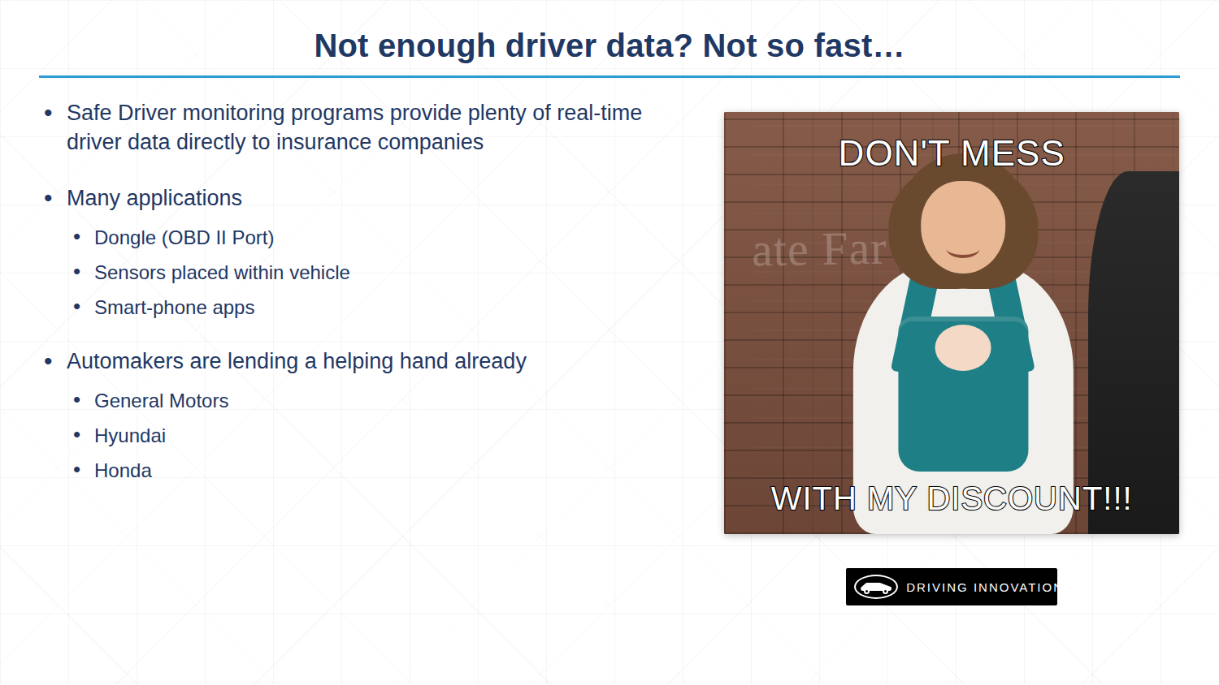Not enough driver data? Not so fast…
Safe Driver monitoring programs provide plenty of real-time driver data directly to insurance companies
Many applications
Dongle (OBD II Port)
Sensors placed within vehicle
Smart-phone apps
Automakers are lending a helping hand already
General Motors
Hyundai
Honda
ate Far
Don't mess
with my discount!!!
DRIVING INNOVATION®